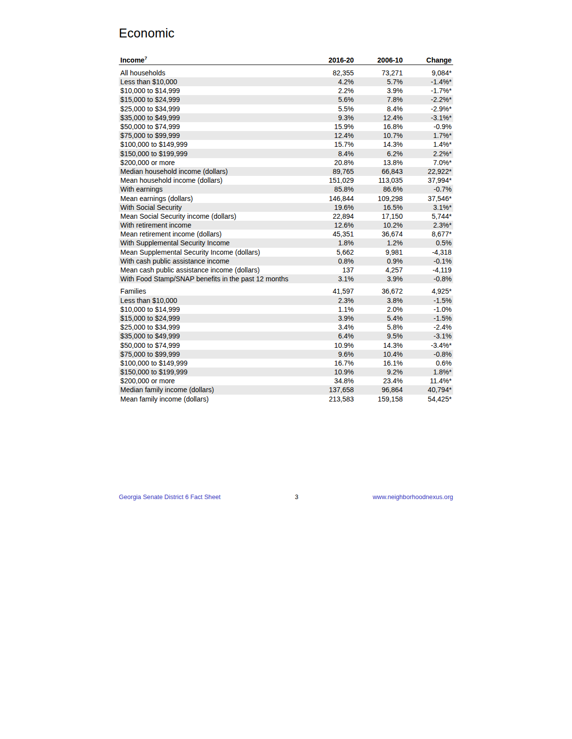Economic
| Income 7 | 2016-20 | 2006-10 | Change |
| --- | --- | --- | --- |
| All households | 82,355 | 73,271 | 9,084* |
| Less than $10,000 | 4.2% | 5.7% | -1.4%* |
| $10,000 to $14,999 | 2.2% | 3.9% | -1.7%* |
| $15,000 to $24,999 | 5.6% | 7.8% | -2.2%* |
| $25,000 to $34,999 | 5.5% | 8.4% | -2.9%* |
| $35,000 to $49,999 | 9.3% | 12.4% | -3.1%* |
| $50,000 to $74,999 | 15.9% | 16.8% | -0.9% |
| $75,000 to $99,999 | 12.4% | 10.7% | 1.7%* |
| $100,000 to $149,999 | 15.7% | 14.3% | 1.4%* |
| $150,000 to $199,999 | 8.4% | 6.2% | 2.2%* |
| $200,000 or more | 20.8% | 13.8% | 7.0%* |
| Median household income (dollars) | 89,765 | 66,843 | 22,922* |
| Mean household income (dollars) | 151,029 | 113,035 | 37,994* |
| With earnings | 85.8% | 86.6% | -0.7% |
| Mean earnings (dollars) | 146,844 | 109,298 | 37,546* |
| With Social Security | 19.6% | 16.5% | 3.1%* |
| Mean Social Security income (dollars) | 22,894 | 17,150 | 5,744* |
| With retirement income | 12.6% | 10.2% | 2.3%* |
| Mean retirement income (dollars) | 45,351 | 36,674 | 8,677* |
| With Supplemental Security Income | 1.8% | 1.2% | 0.5% |
| Mean Supplemental Security Income (dollars) | 5,662 | 9,981 | -4,318 |
| With cash public assistance income | 0.8% | 0.9% | -0.1% |
| Mean cash public assistance income (dollars) | 137 | 4,257 | -4,119 |
| With Food Stamp/SNAP benefits in the past 12 months | 3.1% | 3.9% | -0.8% |
| Families | 41,597 | 36,672 | 4,925* |
| Less than $10,000 | 2.3% | 3.8% | -1.5% |
| $10,000 to $14,999 | 1.1% | 2.0% | -1.0% |
| $15,000 to $24,999 | 3.9% | 5.4% | -1.5% |
| $25,000 to $34,999 | 3.4% | 5.8% | -2.4% |
| $35,000 to $49,999 | 6.4% | 9.5% | -3.1% |
| $50,000 to $74,999 | 10.9% | 14.3% | -3.4%* |
| $75,000 to $99,999 | 9.6% | 10.4% | -0.8% |
| $100,000 to $149,999 | 16.7% | 16.1% | 0.6% |
| $150,000 to $199,999 | 10.9% | 9.2% | 1.8%* |
| $200,000 or more | 34.8% | 23.4% | 11.4%* |
| Median family income (dollars) | 137,658 | 96,864 | 40,794* |
| Mean family income (dollars) | 213,583 | 159,158 | 54,425* |
Georgia Senate District 6 Fact Sheet 3 www.neighborhoodnexus.org